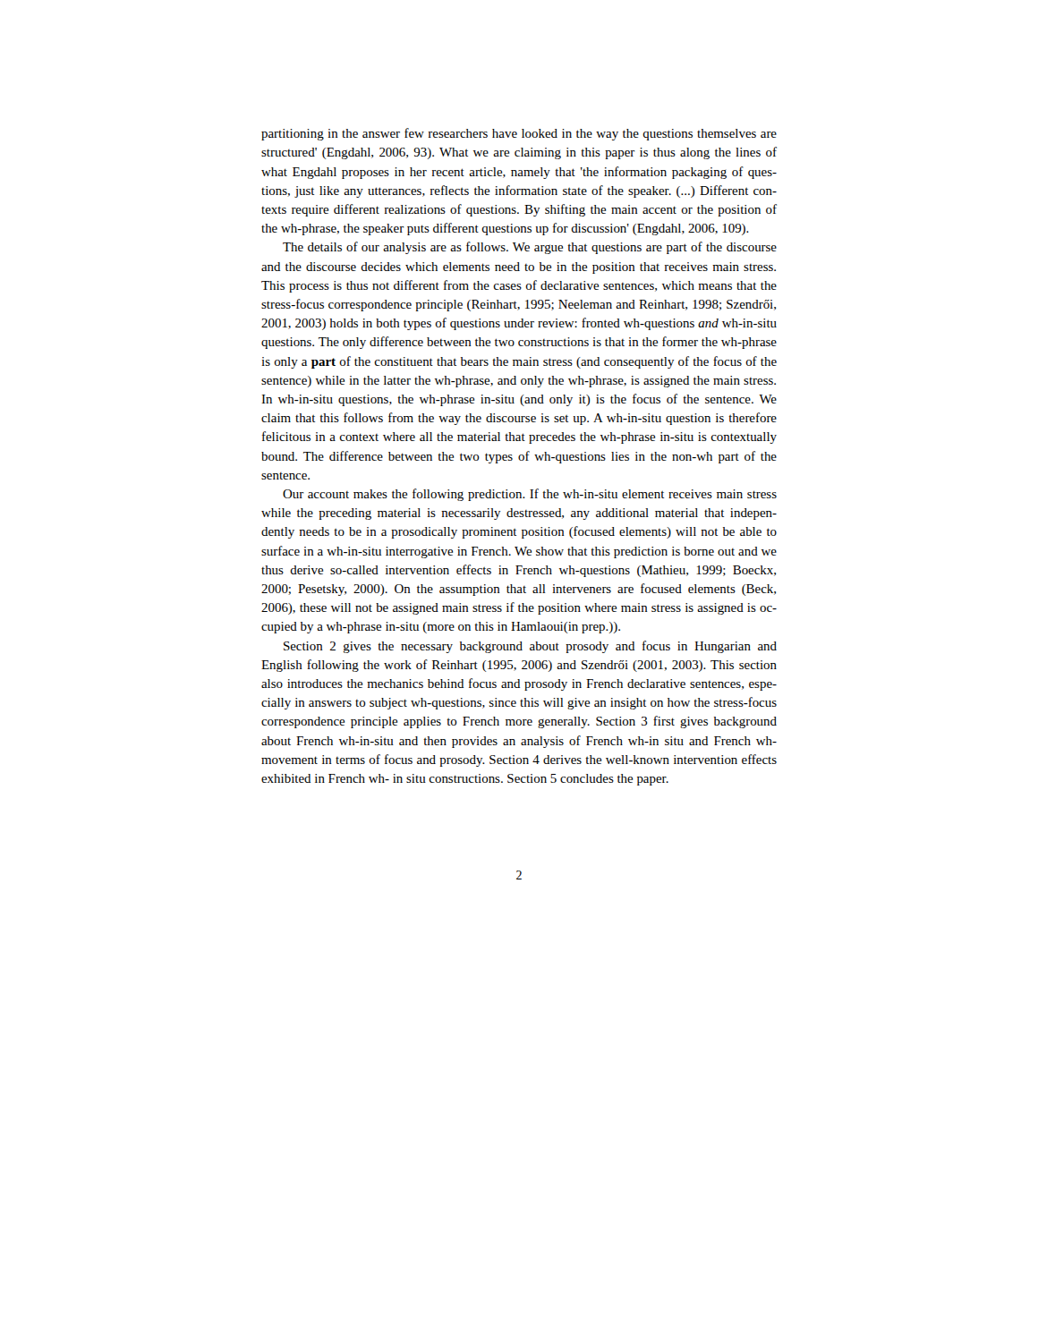partitioning in the answer few researchers have looked in the way the questions themselves are structured' (Engdahl, 2006, 93). What we are claiming in this paper is thus along the lines of what Engdahl proposes in her recent article, namely that 'the information packaging of questions, just like any utterances, reflects the information state of the speaker. (...) Different contexts require different realizations of questions. By shifting the main accent or the position of the wh-phrase, the speaker puts different questions up for discussion' (Engdahl, 2006, 109).
The details of our analysis are as follows. We argue that questions are part of the discourse and the discourse decides which elements need to be in the position that receives main stress. This process is thus not different from the cases of declarative sentences, which means that the stress-focus correspondence principle (Reinhart, 1995; Neeleman and Reinhart, 1998; Szendrői, 2001, 2003) holds in both types of questions under review: fronted wh-questions and wh-in-situ questions. The only difference between the two constructions is that in the former the wh-phrase is only a part of the constituent that bears the main stress (and consequently of the focus of the sentence) while in the latter the wh-phrase, and only the wh-phrase, is assigned the main stress. In wh-in-situ questions, the wh-phrase in-situ (and only it) is the focus of the sentence. We claim that this follows from the way the discourse is set up. A wh-in-situ question is therefore felicitous in a context where all the material that precedes the wh-phrase in-situ is contextually bound. The difference between the two types of wh-questions lies in the non-wh part of the sentence.
Our account makes the following prediction. If the wh-in-situ element receives main stress while the preceding material is necessarily destressed, any additional material that independently needs to be in a prosodically prominent position (focused elements) will not be able to surface in a wh-in-situ interrogative in French. We show that this prediction is borne out and we thus derive so-called intervention effects in French wh-questions (Mathieu, 1999; Boeckx, 2000; Pesetsky, 2000). On the assumption that all interveners are focused elements (Beck, 2006), these will not be assigned main stress if the position where main stress is assigned is occupied by a wh-phrase in-situ (more on this in Hamlaoui(in prep.)).
Section 2 gives the necessary background about prosody and focus in Hungarian and English following the work of Reinhart (1995, 2006) and Szendrői (2001, 2003). This section also introduces the mechanics behind focus and prosody in French declarative sentences, especially in answers to subject wh-questions, since this will give an insight on how the stress-focus correspondence principle applies to French more generally. Section 3 first gives background about French wh-in-situ and then provides an analysis of French wh-in situ and French wh-movement in terms of focus and prosody. Section 4 derives the well-known intervention effects exhibited in French wh- in situ constructions. Section 5 concludes the paper.
2